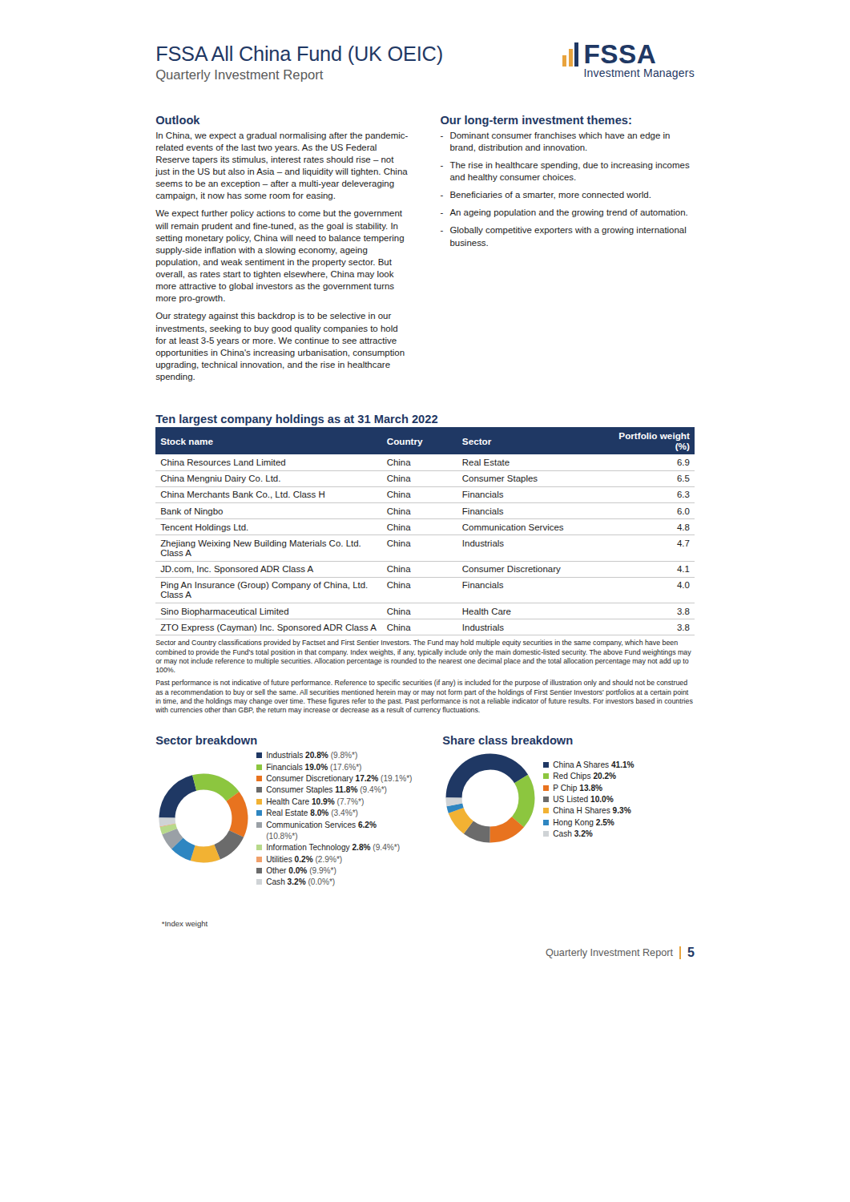FSSA All China Fund (UK OEIC)
Quarterly Investment Report
FSSA
Investment Managers
Outlook
In China, we expect a gradual normalising after the pandemic-related events of the last two years. As the US Federal Reserve tapers its stimulus, interest rates should rise – not just in the US but also in Asia – and liquidity will tighten. China seems to be an exception – after a multi-year deleveraging campaign, it now has some room for easing.
We expect further policy actions to come but the government will remain prudent and fine-tuned, as the goal is stability. In setting monetary policy, China will need to balance tempering supply-side inflation with a slowing economy, ageing population, and weak sentiment in the property sector. But overall, as rates start to tighten elsewhere, China may look more attractive to global investors as the government turns more pro-growth.
Our strategy against this backdrop is to be selective in our investments, seeking to buy good quality companies to hold for at least 3-5 years or more. We continue to see attractive opportunities in China's increasing urbanisation, consumption upgrading, technical innovation, and the rise in healthcare spending.
Our long-term investment themes:
Dominant consumer franchises which have an edge in brand, distribution and innovation.
The rise in healthcare spending, due to increasing incomes and healthy consumer choices.
Beneficiaries of a smarter, more connected world.
An ageing population and the growing trend of automation.
Globally competitive exporters with a growing international business.
Ten largest company holdings as at 31 March 2022
| Stock name | Country | Sector | Portfolio weight (%) |
| --- | --- | --- | --- |
| China Resources Land Limited | China | Real Estate | 6.9 |
| China Mengniu Dairy Co. Ltd. | China | Consumer Staples | 6.5 |
| China Merchants Bank Co., Ltd. Class H | China | Financials | 6.3 |
| Bank of Ningbo | China | Financials | 6.0 |
| Tencent Holdings Ltd. | China | Communication Services | 4.8 |
| Zhejiang Weixing New Building Materials Co. Ltd. Class A | China | Industrials | 4.7 |
| JD.com, Inc. Sponsored ADR Class A | China | Consumer Discretionary | 4.1 |
| Ping An Insurance (Group) Company of China, Ltd. Class A | China | Financials | 4.0 |
| Sino Biopharmaceutical Limited | China | Health Care | 3.8 |
| ZTO Express (Cayman) Inc. Sponsored ADR Class A | China | Industrials | 3.8 |
Sector and Country classifications provided by Factset and First Sentier Investors. The Fund may hold multiple equity securities in the same company, which have been combined to provide the Fund's total position in that company. Index weights, if any, typically include only the main domestic-listed security. The above Fund weightings may or may not include reference to multiple securities. Allocation percentage is rounded to the nearest one decimal place and the total allocation percentage may not add up to 100%.
Past performance is not indicative of future performance. Reference to specific securities (if any) is included for the purpose of illustration only and should not be construed as a recommendation to buy or sell the same. All securities mentioned herein may or may not form part of the holdings of First Sentier Investors' portfolios at a certain point in time, and the holdings may change over time. These figures refer to the past. Past performance is not a reliable indicator of future results. For investors based in countries with currencies other than GBP, the return may increase or decrease as a result of currency fluctuations.
Sector breakdown
Industrials 20.8% (9.8%*)
Financials 19.0% (17.6%*)
Consumer Discretionary 17.2% (19.1%*)
Consumer Staples 11.8% (9.4%*)
Health Care 10.9% (7.7%*)
Real Estate 8.0% (3.4%*)
Communication Services 6.2%
(10.8%*)
Information Technology 2.8% (9.4%*)
Utilities 0.2% (2.9%*)
Other 0.0% (9.9%*)
Cash 3.2% (0.0%*)
Share class breakdown
China A Shares 41.1%
Red Chips 20.2%
P Chip 13.8%
US Listed 10.0%
China H Shares 9.3%
Hong Kong 2.5%
Cash 3.2%
*Index weight
Quarterly Investment Report 5